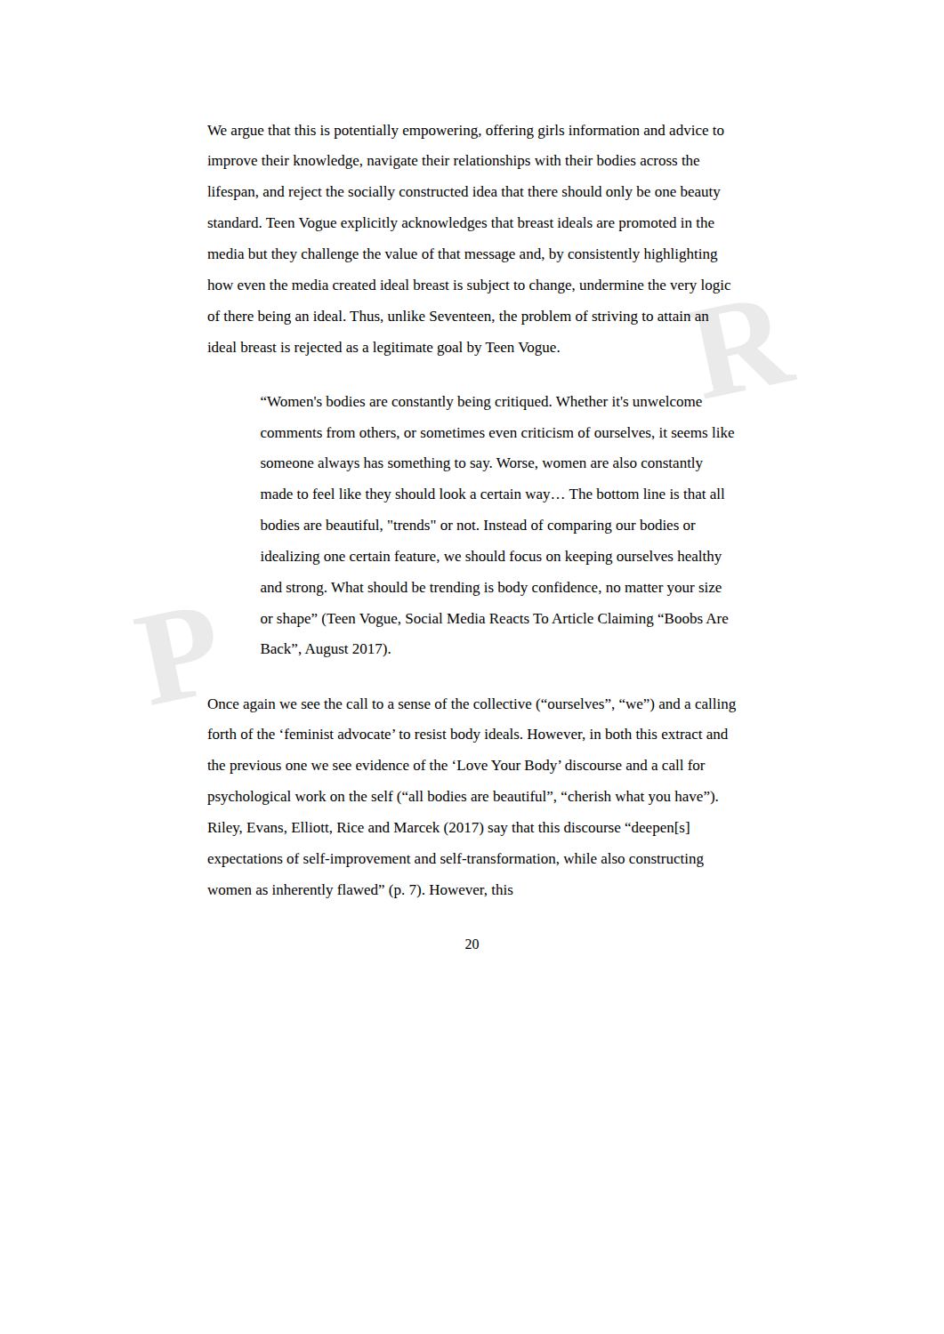R
P
We argue that this is potentially empowering, offering girls information and advice to improve their knowledge, navigate their relationships with their bodies across the lifespan, and reject the socially constructed idea that there should only be one beauty standard. Teen Vogue explicitly acknowledges that breast ideals are promoted in the media but they challenge the value of that message and, by consistently highlighting how even the media created ideal breast is subject to change, undermine the very logic of there being an ideal. Thus, unlike Seventeen, the problem of striving to attain an ideal breast is rejected as a legitimate goal by Teen Vogue.
“Women's bodies are constantly being critiqued. Whether it's unwelcome comments from others, or sometimes even criticism of ourselves, it seems like someone always has something to say. Worse, women are also constantly made to feel like they should look a certain way… The bottom line is that all bodies are beautiful, "trends" or not. Instead of comparing our bodies or idealizing one certain feature, we should focus on keeping ourselves healthy and strong. What should be trending is body confidence, no matter your size or shape” (Teen Vogue, Social Media Reacts To Article Claiming “Boobs Are Back”, August 2017).
Once again we see the call to a sense of the collective (“ourselves”, “we”) and a calling forth of the ‘feminist advocate’ to resist body ideals. However, in both this extract and the previous one we see evidence of the ‘Love Your Body’ discourse and a call for psychological work on the self (“all bodies are beautiful”, “cherish what you have”). Riley, Evans, Elliott, Rice and Marcek (2017) say that this discourse “deepen[s] expectations of self-improvement and self-transformation, while also constructing women as inherently flawed” (p. 7). However, this
20